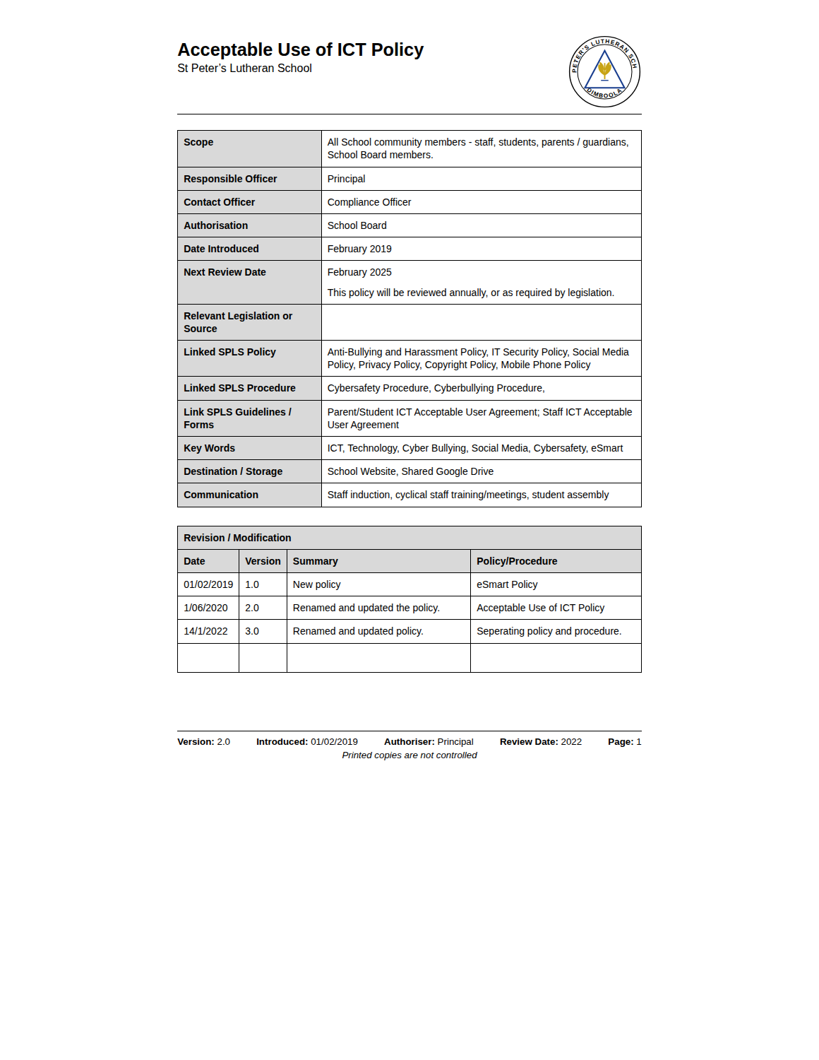Acceptable Use of ICT Policy
St Peter’s Lutheran School
ST PETER'S LUTHERAN SCHOOL DIMBOOLA
| Scope | All School community members - staff, students, parents / guardians, School Board members. |
| Responsible Officer | Principal |
| Contact Officer | Compliance Officer |
| Authorisation | School Board |
| Date Introduced | February 2019 |
| Next Review Date | February 2025 This policy will be reviewed annually, or as required by legislation. |
| Relevant Legislation or Source | |
| Linked SPLS Policy | Anti-Bullying and Harassment Policy, IT Security Policy, Social Media Policy, Privacy Policy, Copyright Policy, Mobile Phone Policy |
| Linked SPLS Procedure | Cybersafety Procedure, Cyberbullying Procedure, |
| Link SPLS Guidelines / Forms | Parent/Student ICT Acceptable User Agreement; Staff ICT Acceptable User Agreement |
| Key Words | ICT, Technology, Cyber Bullying, Social Media, Cybersafety, eSmart |
| Destination / Storage | School Website, Shared Google Drive |
| Communication | Staff induction, cyclical staff training/meetings, student assembly |
| Revision / Modification |
| --- |
| Date | Version | Summary | Policy/Procedure |
| 01/02/2019 | 1.0 | New policy | eSmart Policy |
| 1/06/2020 | 2.0 | Renamed and updated the policy. | Acceptable Use of ICT Policy |
| 14/1/2022 | 3.0 | Renamed and updated policy. | Seperating policy and procedure. |
Version: 2.0
Introduced: 01/02/2019
Authoriser: Principal
Review Date: 2022
Page: 1
Printed copies are not controlled